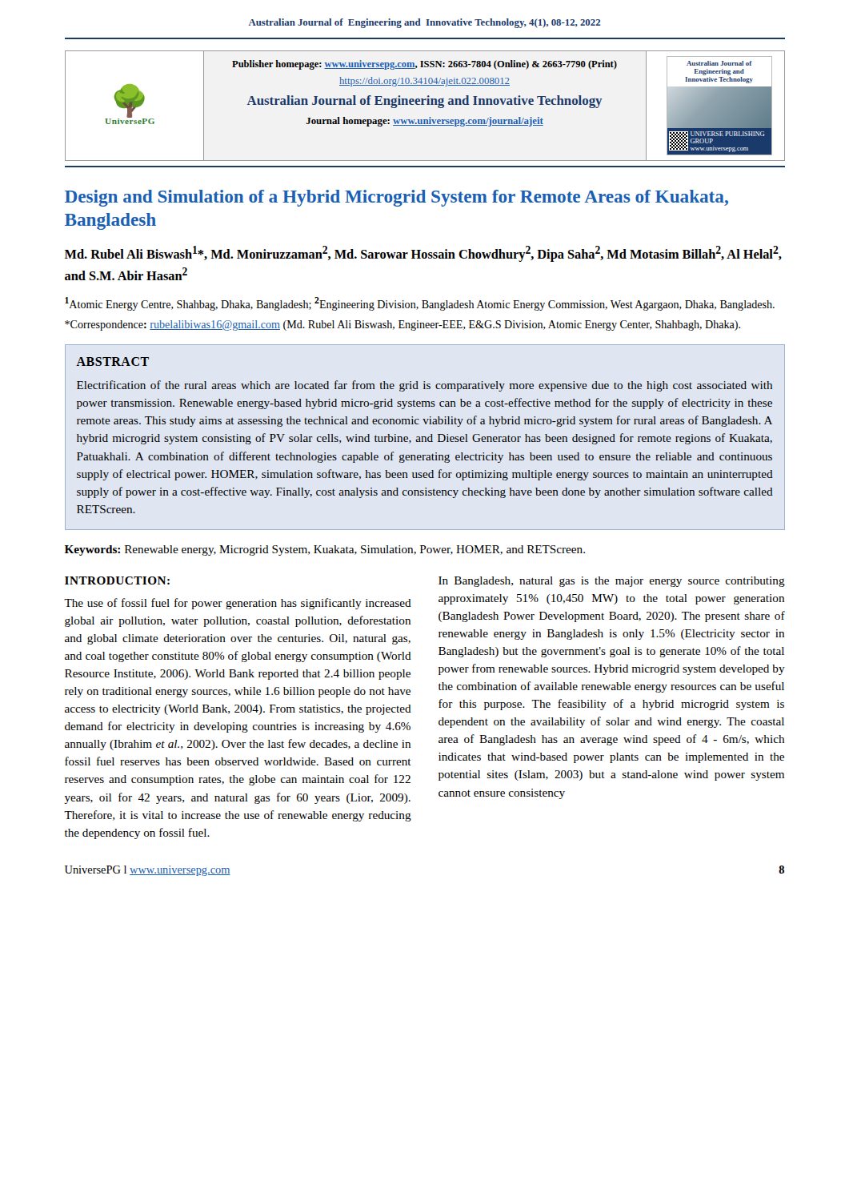Australian Journal of Engineering and Innovative Technology, 4(1), 08-12, 2022
🌳 UniversePG
Publisher homepage: www.universepg.com, ISSN: 2663-7804 (Online) & 2663-7790 (Print)
https://doi.org/10.34104/ajeit.022.008012
Australian Journal of Engineering and Innovative Technology
Journal homepage: www.universepg.com/journal/ajeit
Australian Journal of
Engineering and
Innovative Technology
UNIVERSE PUBLISHING GROUP
www.universepg.com
Design and Simulation of a Hybrid Microgrid System for Remote Areas of Kuakata, Bangladesh
Md. Rubel Ali Biswash1*, Md. Moniruzzaman2, Md. Sarowar Hossain Chowdhury2, Dipa Saha2, Md Motasim Billah2, Al Helal2, and S.M. Abir Hasan2
1Atomic Energy Centre, Shahbag, Dhaka, Bangladesh; 2Engineering Division, Bangladesh Atomic Energy Commission, West Agargaon, Dhaka, Bangladesh.
*Correspondence: rubelalibiwas16@gmail.com (Md. Rubel Ali Biswash, Engineer-EEE, E&G.S Division, Atomic Energy Center, Shahbagh, Dhaka).
ABSTRACT
Electrification of the rural areas which are located far from the grid is comparatively more expensive due to the high cost associated with power transmission. Renewable energy-based hybrid micro-grid systems can be a cost-effective method for the supply of electricity in these remote areas. This study aims at assessing the technical and economic viability of a hybrid micro-grid system for rural areas of Bangladesh. A hybrid microgrid system consisting of PV solar cells, wind turbine, and Diesel Generator has been designed for remote regions of Kuakata, Patuakhali. A combination of different technologies capable of generating electricity has been used to ensure the reliable and continuous supply of electrical power. HOMER, simulation software, has been used for optimizing multiple energy sources to maintain an uninterrupted supply of power in a cost-effective way. Finally, cost analysis and consistency checking have been done by another simulation software called RETScreen.
Keywords: Renewable energy, Microgrid System, Kuakata, Simulation, Power, HOMER, and RETScreen.
INTRODUCTION:
The use of fossil fuel for power generation has significantly increased global air pollution, water pollution, coastal pollution, deforestation and global climate deterioration over the centuries. Oil, natural gas, and coal together constitute 80% of global energy consumption (World Resource Institute, 2006). World Bank reported that 2.4 billion people rely on traditional energy sources, while 1.6 billion people do not have access to electricity (World Bank, 2004). From statistics, the projected demand for electricity in developing countries is increasing by 4.6% annually (Ibrahim et al., 2002). Over the last few decades, a decline in fossil fuel reserves has been observed worldwide. Based on current reserves and consumption rates, the globe can maintain coal for 122 years, oil for 42 years, and natural gas for 60 years (Lior, 2009). Therefore, it is vital to increase the use of renewable energy reducing the dependency on fossil fuel.
In Bangladesh, natural gas is the major energy source contributing approximately 51% (10,450 MW) to the total power generation (Bangladesh Power Development Board, 2020). The present share of renewable energy in Bangladesh is only 1.5% (Electricity sector in Bangladesh) but the government's goal is to generate 10% of the total power from renewable sources. Hybrid microgrid system developed by the combination of available renewable energy resources can be useful for this purpose. The feasibility of a hybrid microgrid system is dependent on the availability of solar and wind energy. The coastal area of Bangladesh has an average wind speed of 4 - 6m/s, which indicates that wind-based power plants can be implemented in the potential sites (Islam, 2003) but a stand-alone wind power system cannot ensure consistency
UniversePG l www.universepg.com
8